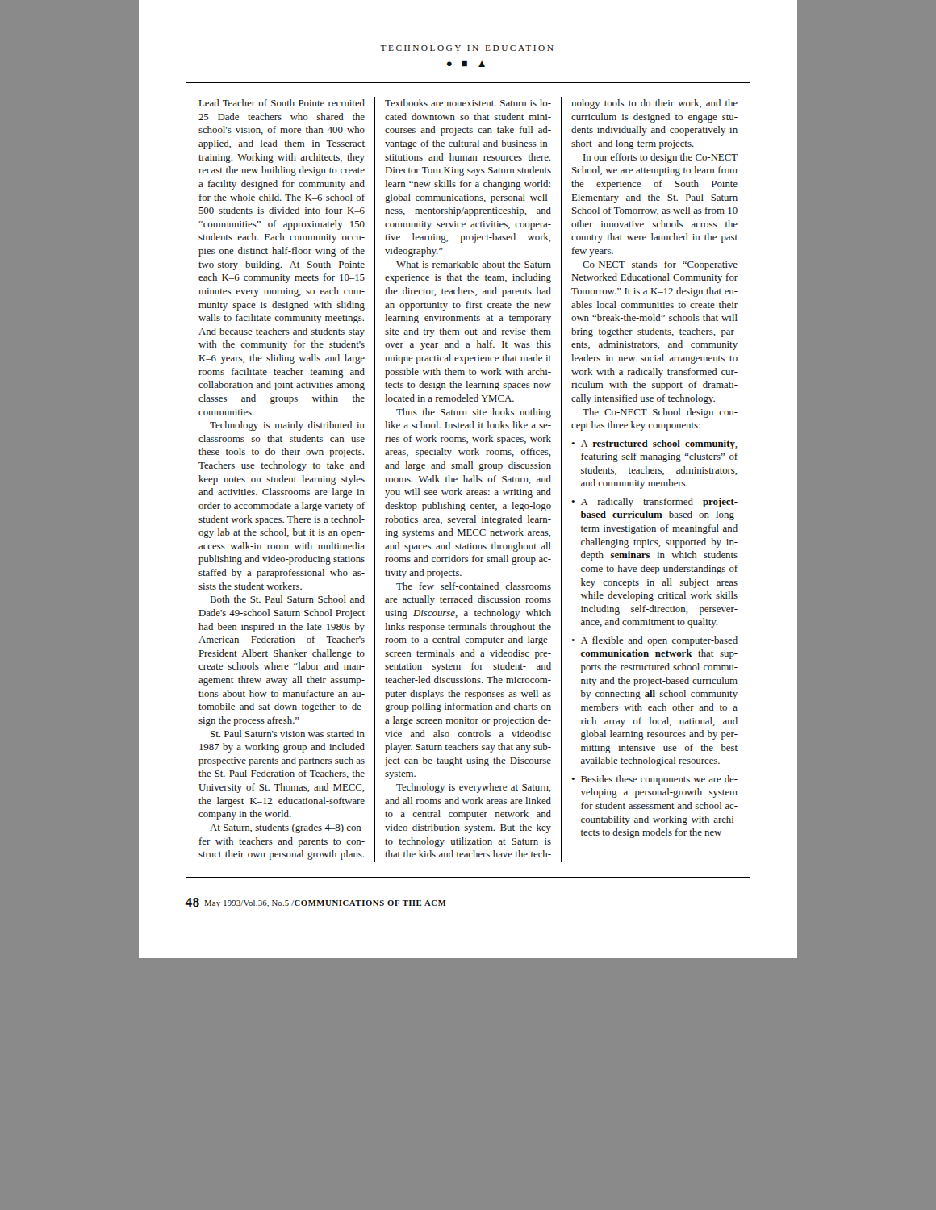Technology in Education
● ■ ▲
Lead Teacher of South Pointe recruited 25 Dade teachers who shared the school's vision, of more than 400 who applied, and lead them in Tesseract training. Working with architects, they recast the new building design to create a facility designed for community and for the whole child. The K–6 school of 500 students is divided into four K–6 “communities” of approximately 150 students each. Each community occupies one distinct half-floor wing of the two-story building. At South Pointe each K–6 community meets for 10–15 minutes every morning, so each community space is designed with sliding walls to facilitate community meetings. And because teachers and students stay with the community for the student's K–6 years, the sliding walls and large rooms facilitate teacher teaming and collaboration and joint activities among classes and groups within the communities.
Technology is mainly distributed in classrooms so that students can use these tools to do their own projects. Teachers use technology to take and keep notes on student learning styles and activities. Classrooms are large in order to accommodate a large variety of student work spaces. There is a technology lab at the school, but it is an open-access walk-in room with multimedia publishing and video-producing stations staffed by a paraprofessional who assists the student workers.
Both the St. Paul Saturn School and Dade's 49-school Saturn School Project had been inspired in the late 1980s by American Federation of Teacher's President Albert Shanker challenge to create schools where “labor and management threw away all their assumptions about how to manufacture an automobile and sat down together to design the process afresh.”
St. Paul Saturn's vision was started in 1987 by a working group and included prospective parents and partners such as the St. Paul Federation of Teachers, the University of St. Thomas, and MECC, the largest K–12 educational-software company in the world.
At Saturn, students (grades 4–8) confer with teachers and parents to construct their own personal growth plans. Textbooks are nonexistent. Saturn is located downtown so that student minicourses and projects can take full advantage of the cultural and business institutions and human resources there. Director Tom King says Saturn students learn “new skills for a changing world: global communications, personal wellness, mentorship/apprenticeship, and community service activities, cooperative learning, project-based work, videography.”
What is remarkable about the Saturn experience is that the team, including the director, teachers, and parents had an opportunity to first create the new learning environments at a temporary site and try them out and revise them over a year and a half. It was this unique practical experience that made it possible with them to work with architects to design the learning spaces now located in a remodeled YMCA.
Thus the Saturn site looks nothing like a school. Instead it looks like a series of work rooms, work spaces, work areas, specialty work rooms, offices, and large and small group discussion rooms. Walk the halls of Saturn, and you will see work areas: a writing and desktop publishing center, a lego-logo robotics area, several integrated learning systems and MECC network areas, and spaces and stations throughout all rooms and corridors for small group activity and projects.
The few self-contained classrooms are actually terraced discussion rooms using Discourse, a technology which links response terminals throughout the room to a central computer and large-screen terminals and a videodisc presentation system for student- and teacher-led discussions. The microcomputer displays the responses as well as group polling information and charts on a large screen monitor or projection device and also controls a videodisc player. Saturn teachers say that any subject can be taught using the Discourse system.
Technology is everywhere at Saturn, and all rooms and work areas are linked to a central computer network and video distribution system. But the key to technology utilization at Saturn is that the kids and teachers have the technology tools to do their work, and the curriculum is designed to engage students individually and cooperatively in short- and long-term projects.
In our efforts to design the Co-NECT School, we are attempting to learn from the experience of South Pointe Elementary and the St. Paul Saturn School of Tomorrow, as well as from 10 other innovative schools across the country that were launched in the past few years.
Co-NECT stands for “Cooperative Networked Educational Community for Tomorrow.” It is a K–12 design that enables local communities to create their own “break-the-mold” schools that will bring together students, teachers, parents, administrators, and community leaders in new social arrangements to work with a radically transformed curriculum with the support of dramatically intensified use of technology.
The Co-NECT School design concept has three key components:
A restructured school community, featuring self-managing “clusters” of students, teachers, administrators, and community members.
A radically transformed project-based curriculum based on long-term investigation of meaningful and challenging topics, supported by in-depth seminars in which students come to have deep understandings of key concepts in all subject areas while developing critical work skills including self-direction, perseverance, and commitment to quality.
A flexible and open computer-based communication network that supports the restructured school community and the project-based curriculum by connecting all school community members with each other and to a rich array of local, national, and global learning resources and by permitting intensive use of the best available technological resources.
Besides these components we are developing a personal-growth system for student assessment and school accountability and working with architects to design models for the new
48 May 1993/Vol.36, No.5 /COMMUNICATIONS OF THE ACM